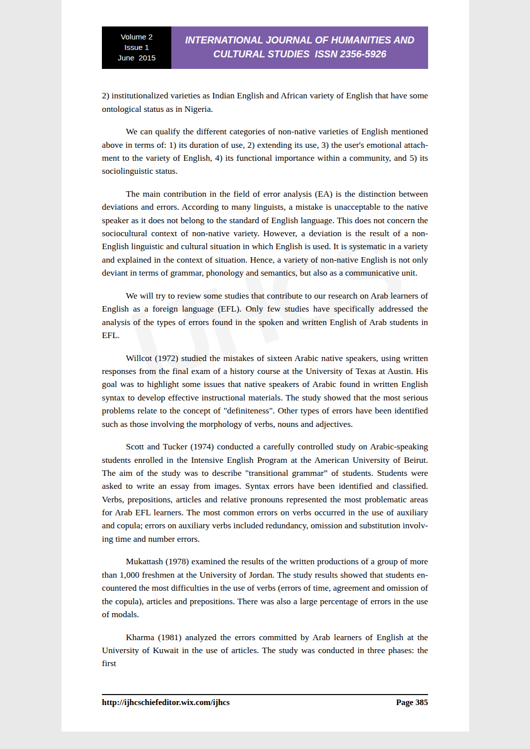IJHCS
Volume 2
Issue 1
June 2015
INTERNATIONAL JOURNAL OF HUMANITIES AND CULTURAL STUDIES ISSN 2356-5926
2) institutionalized varieties as Indian English and African variety of English that have some ontological status as in Nigeria.
We can qualify the different categories of non-native varieties of English mentioned above in terms of: 1) its duration of use, 2) extending its use, 3) the user's emotional attachment to the variety of English, 4) its functional importance within a community, and 5) its sociolinguistic status.
The main contribution in the field of error analysis (EA) is the distinction between deviations and errors. According to many linguists, a mistake is unacceptable to the native speaker as it does not belong to the standard of English language. This does not concern the sociocultural context of non-native variety. However, a deviation is the result of a non-English linguistic and cultural situation in which English is used. It is systematic in a variety and explained in the context of situation. Hence, a variety of non-native English is not only deviant in terms of grammar, phonology and semantics, but also as a communicative unit.
We will try to review some studies that contribute to our research on Arab learners of English as a foreign language (EFL). Only few studies have specifically addressed the analysis of the types of errors found in the spoken and written English of Arab students in EFL.
Willcot (1972) studied the mistakes of sixteen Arabic native speakers, using written responses from the final exam of a history course at the University of Texas at Austin. His goal was to highlight some issues that native speakers of Arabic found in written English syntax to develop effective instructional materials. The study showed that the most serious problems relate to the concept of "definiteness". Other types of errors have been identified such as those involving the morphology of verbs, nouns and adjectives.
Scott and Tucker (1974) conducted a carefully controlled study on Arabic-speaking students enrolled in the Intensive English Program at the American University of Beirut. The aim of the study was to describe "transitional grammar” of students. Students were asked to write an essay from images. Syntax errors have been identified and classified. Verbs, prepositions, articles and relative pronouns represented the most problematic areas for Arab EFL learners. The most common errors on verbs occurred in the use of auxiliary and copula; errors on auxiliary verbs included redundancy, omission and substitution involving time and number errors.
Mukattash (1978) examined the results of the written productions of a group of more than 1,000 freshmen at the University of Jordan. The study results showed that students encountered the most difficulties in the use of verbs (errors of time, agreement and omission of the copula), articles and prepositions. There was also a large percentage of errors in the use of modals.
Kharma (1981) analyzed the errors committed by Arab learners of English at the University of Kuwait in the use of articles. The study was conducted in three phases: the first
http://ijhcschiefeditor.wix.com/ijhcs Page 385